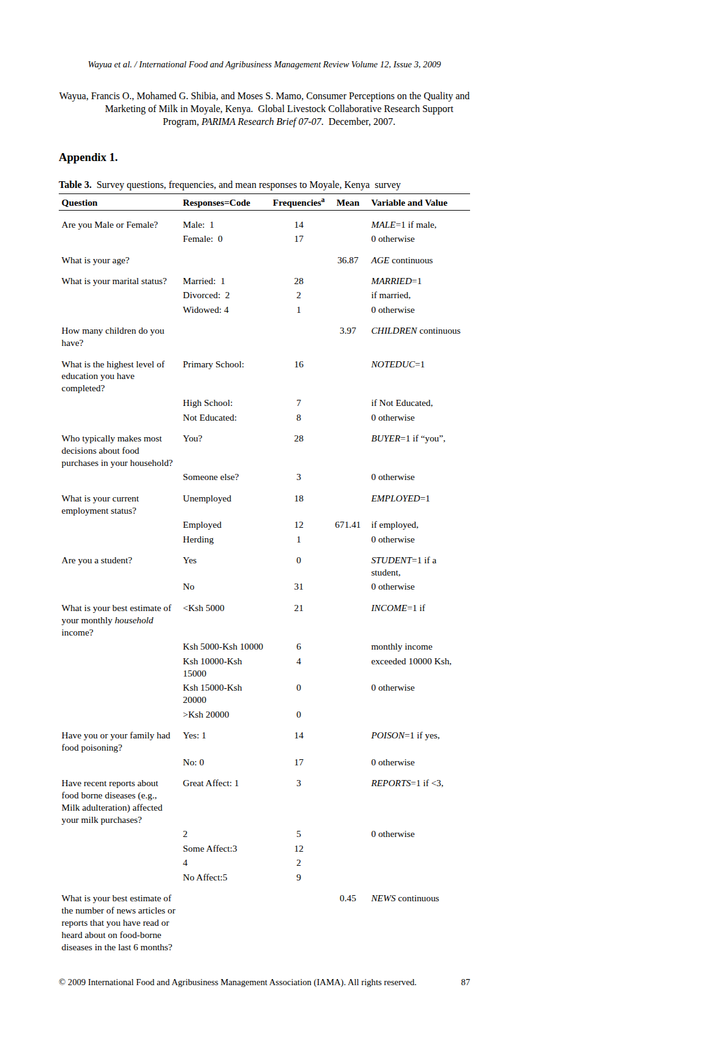Wayua et al. / International Food and Agribusiness Management Review Volume 12, Issue 3, 2009
Wayua, Francis O., Mohamed G. Shibia, and Moses S. Mamo, Consumer Perceptions on the Quality and Marketing of Milk in Moyale, Kenya. Global Livestock Collaborative Research Support Program, PARIMA Research Brief 07-07. December, 2007.
Appendix 1.
Table 3. Survey questions, frequencies, and mean responses to Moyale, Kenya survey
| Question | Responses=Code | Frequencies a | Mean | Variable and Value |
| --- | --- | --- | --- | --- |
| Are you Male or Female? | Male: 1 | 14 | | MALE =1 if male, |
| | Female: 0 | 17 | | 0 otherwise |
| What is your age? | | | 36.87 | AGE continuous |
| What is your marital status? | Married: 1 | 28 | | MARRIED =1 |
| | Divorced: 2 | 2 | | if married, |
| | Widowed: 4 | 1 | | 0 otherwise |
| How many children do you have? | | | 3.97 | CHILDREN continuous |
| What is the highest level of education you have completed? | Primary School: | 16 | | NOTEDUC =1 |
| | High School: | 7 | | if Not Educated, |
| | Not Educated: | 8 | | 0 otherwise |
| Who typically makes most decisions about food purchases in your household? | You? | 28 | | BUYER =1 if “you”, |
| | Someone else? | 3 | | 0 otherwise |
| What is your current employment status? | Unemployed | 18 | | EMPLOYED =1 |
| | Employed | 12 | 671.41 | if employed, |
| | Herding | 1 | | 0 otherwise |
| Are you a student? | Yes | 0 | | STUDENT =1 if a student, |
| | No | 31 | | 0 otherwise |
| What is your best estimate of your monthly household income? | <Ksh 5000 | 21 | | INCOME =1 if |
| | Ksh 5000-Ksh 10000 | 6 | | monthly income |
| | Ksh 10000-Ksh 15000 | 4 | | exceeded 10000 Ksh, |
| | Ksh 15000-Ksh 20000 | 0 | | 0 otherwise |
| | >Ksh 20000 | 0 | | |
| Have you or your family had food poisoning? | Yes: 1 | 14 | | POISON =1 if yes, |
| | No: 0 | 17 | | 0 otherwise |
| Have recent reports about food borne diseases (e.g., Milk adulteration) affected your milk purchases? | Great Affect: 1 | 3 | | REPORTS =1 if <3, |
| | 2 | 5 | | 0 otherwise |
| | Some Affect:3 | 12 | | |
| | 4 | 2 | | |
| | No Affect:5 | 9 | | |
| What is your best estimate of the number of news articles or reports that you have read or heard about on food-borne diseases in the last 6 months? | | | 0.45 | NEWS continuous |
© 2009 International Food and Agribusiness Management Association (IAMA). All rights reserved.
87